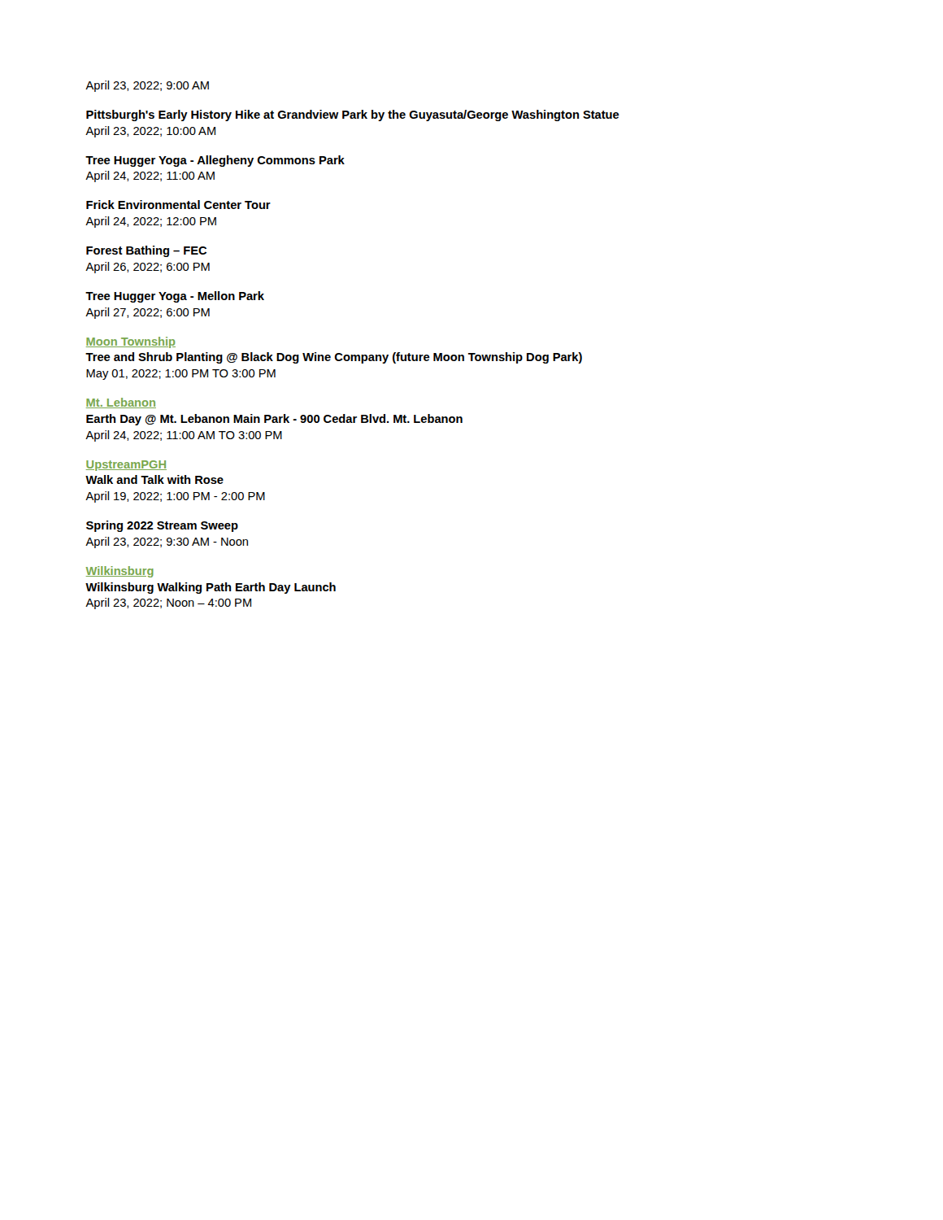April 23, 2022; 9:00 AM
Pittsburgh's Early History Hike at Grandview Park by the Guyasuta/George Washington Statue
April 23, 2022; 10:00 AM
Tree Hugger Yoga - Allegheny Commons Park
April 24, 2022; 11:00 AM
Frick Environmental Center Tour
April 24, 2022; 12:00 PM
Forest Bathing – FEC
April 26, 2022; 6:00 PM
Tree Hugger Yoga - Mellon Park
April 27, 2022; 6:00 PM
Moon Township
Tree and Shrub Planting @ Black Dog Wine Company (future Moon Township Dog Park)
May 01, 2022; 1:00 PM TO 3:00 PM
Mt. Lebanon
Earth Day @ Mt. Lebanon Main Park - 900 Cedar Blvd. Mt. Lebanon
April 24, 2022; 11:00 AM TO 3:00 PM
UpstreamPGH
Walk and Talk with Rose
April 19, 2022; 1:00 PM - 2:00 PM
Spring 2022 Stream Sweep
April 23, 2022; 9:30 AM - Noon
Wilkinsburg
Wilkinsburg Walking Path Earth Day Launch
April 23, 2022; Noon – 4:00 PM